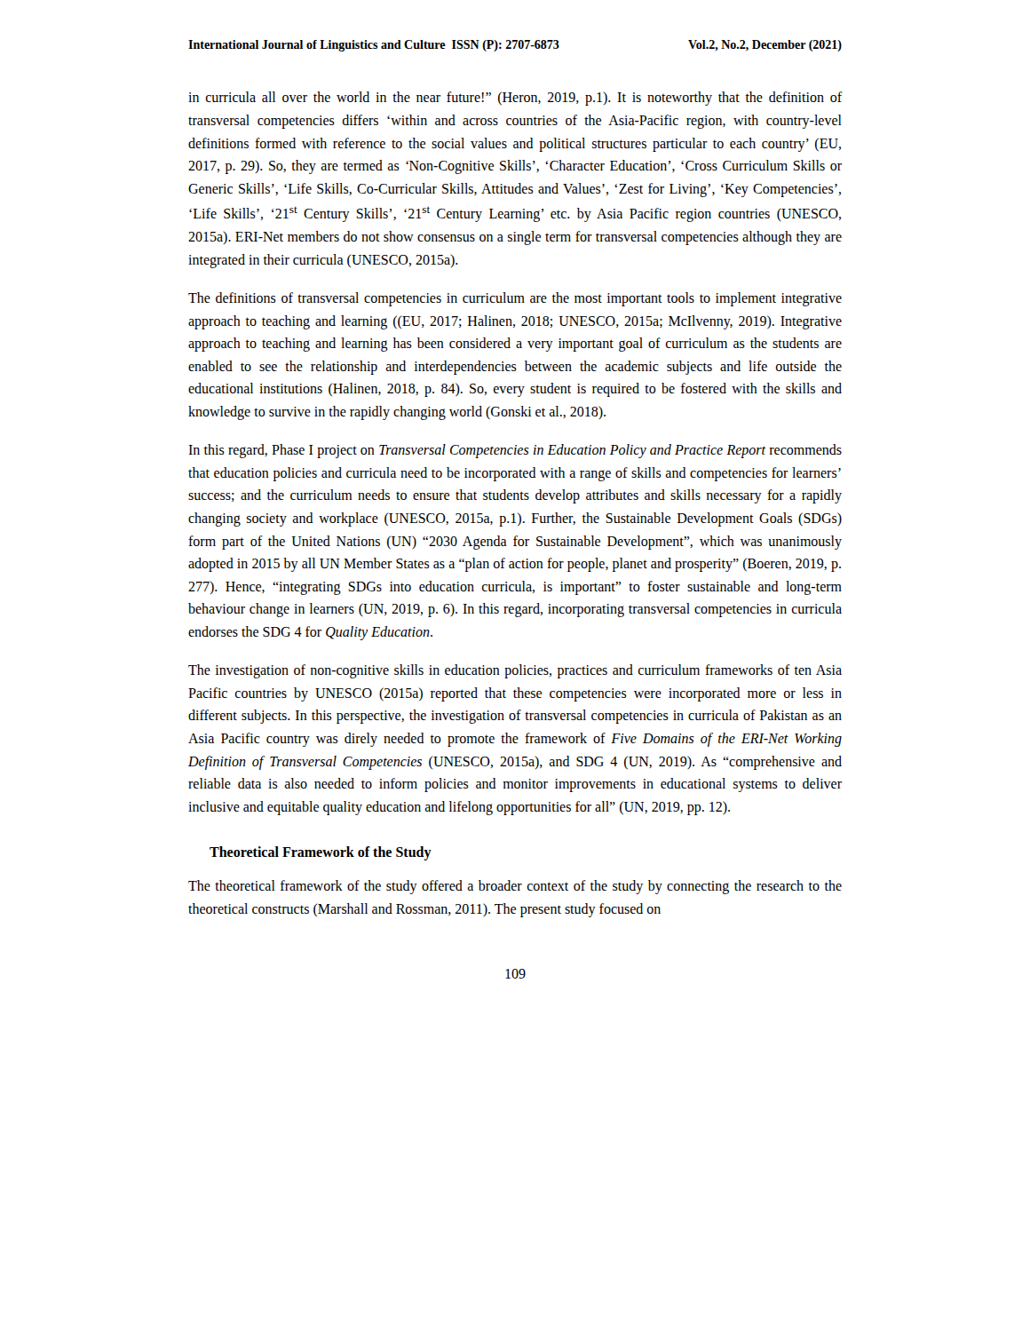International Journal of Linguistics and Culture ISSN (P): 2707-6873 Vol.2, No.2, December (2021)
in curricula all over the world in the near future!” (Heron, 2019, p.1). It is noteworthy that the definition of transversal competencies differs ‘within and across countries of the Asia-Pacific region, with country-level definitions formed with reference to the social values and political structures particular to each country’ (EU, 2017, p. 29). So, they are termed as ‘Non-Cognitive Skills’, ‘Character Education’, ‘Cross Curriculum Skills or Generic Skills’, ‘Life Skills, Co-Curricular Skills, Attitudes and Values’, ‘Zest for Living’, ‘Key Competencies’, ‘Life Skills’, ‘21st Century Skills’, ‘21st Century Learning’ etc. by Asia Pacific region countries (UNESCO, 2015a). ERI-Net members do not show consensus on a single term for transversal competencies although they are integrated in their curricula (UNESCO, 2015a).
The definitions of transversal competencies in curriculum are the most important tools to implement integrative approach to teaching and learning ((EU, 2017; Halinen, 2018; UNESCO, 2015a; McIlvenny, 2019). Integrative approach to teaching and learning has been considered a very important goal of curriculum as the students are enabled to see the relationship and interdependencies between the academic subjects and life outside the educational institutions (Halinen, 2018, p. 84). So, every student is required to be fostered with the skills and knowledge to survive in the rapidly changing world (Gonski et al., 2018).
In this regard, Phase I project on Transversal Competencies in Education Policy and Practice Report recommends that education policies and curricula need to be incorporated with a range of skills and competencies for learners’ success; and the curriculum needs to ensure that students develop attributes and skills necessary for a rapidly changing society and workplace (UNESCO, 2015a, p.1). Further, the Sustainable Development Goals (SDGs) form part of the United Nations (UN) “2030 Agenda for Sustainable Development”, which was unanimously adopted in 2015 by all UN Member States as a “plan of action for people, planet and prosperity” (Boeren, 2019, p. 277). Hence, “integrating SDGs into education curricula, is important” to foster sustainable and long-term behaviour change in learners (UN, 2019, p. 6). In this regard, incorporating transversal competencies in curricula endorses the SDG 4 for Quality Education.
The investigation of non-cognitive skills in education policies, practices and curriculum frameworks of ten Asia Pacific countries by UNESCO (2015a) reported that these competencies were incorporated more or less in different subjects. In this perspective, the investigation of transversal competencies in curricula of Pakistan as an Asia Pacific country was direly needed to promote the framework of Five Domains of the ERI-Net Working Definition of Transversal Competencies (UNESCO, 2015a), and SDG 4 (UN, 2019). As “comprehensive and reliable data is also needed to inform policies and monitor improvements in educational systems to deliver inclusive and equitable quality education and lifelong opportunities for all” (UN, 2019, pp. 12).
Theoretical Framework of the Study
The theoretical framework of the study offered a broader context of the study by connecting the research to the theoretical constructs (Marshall and Rossman, 2011). The present study focused on
109